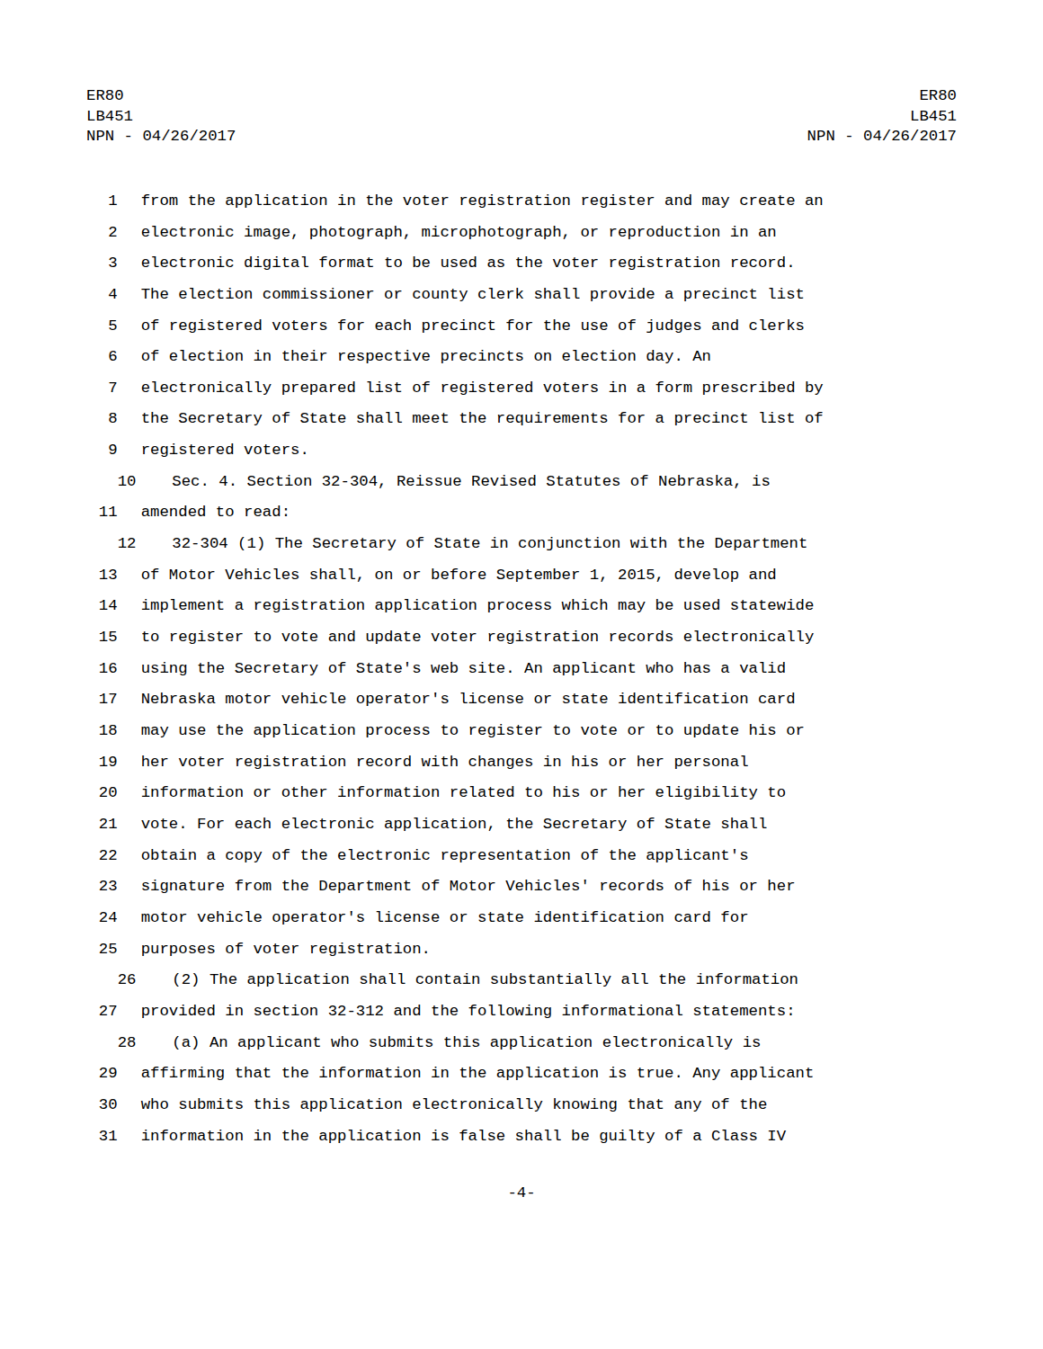ER80 LB451 NPN - 04/26/2017
ER80 LB451 NPN - 04/26/2017
from the application in the voter registration register and may create an
electronic image, photograph, microphotograph, or reproduction in an
electronic digital format to be used as the voter registration record.
The election commissioner or county clerk shall provide a precinct list
of registered voters for each precinct for the use of judges and clerks
of election in their respective precincts on election day. An
electronically prepared list of registered voters in a form prescribed by
the Secretary of State shall meet the requirements for a precinct list of
registered voters.
Sec. 4. Section 32-304, Reissue Revised Statutes of Nebraska, is
amended to read:
32-304 (1) The Secretary of State in conjunction with the Department
of Motor Vehicles shall, on or before September 1, 2015, develop and
implement a registration application process which may be used statewide
to register to vote and update voter registration records electronically
using the Secretary of State's web site. An applicant who has a valid
Nebraska motor vehicle operator's license or state identification card
may use the application process to register to vote or to update his or
her voter registration record with changes in his or her personal
information or other information related to his or her eligibility to
vote. For each electronic application, the Secretary of State shall
obtain a copy of the electronic representation of the applicant's
signature from the Department of Motor Vehicles' records of his or her
motor vehicle operator's license or state identification card for
purposes of voter registration.
(2) The application shall contain substantially all the information
provided in section 32-312 and the following informational statements:
(a) An applicant who submits this application electronically is
affirming that the information in the application is true. Any applicant
who submits this application electronically knowing that any of the
information in the application is false shall be guilty of a Class IV
-4-